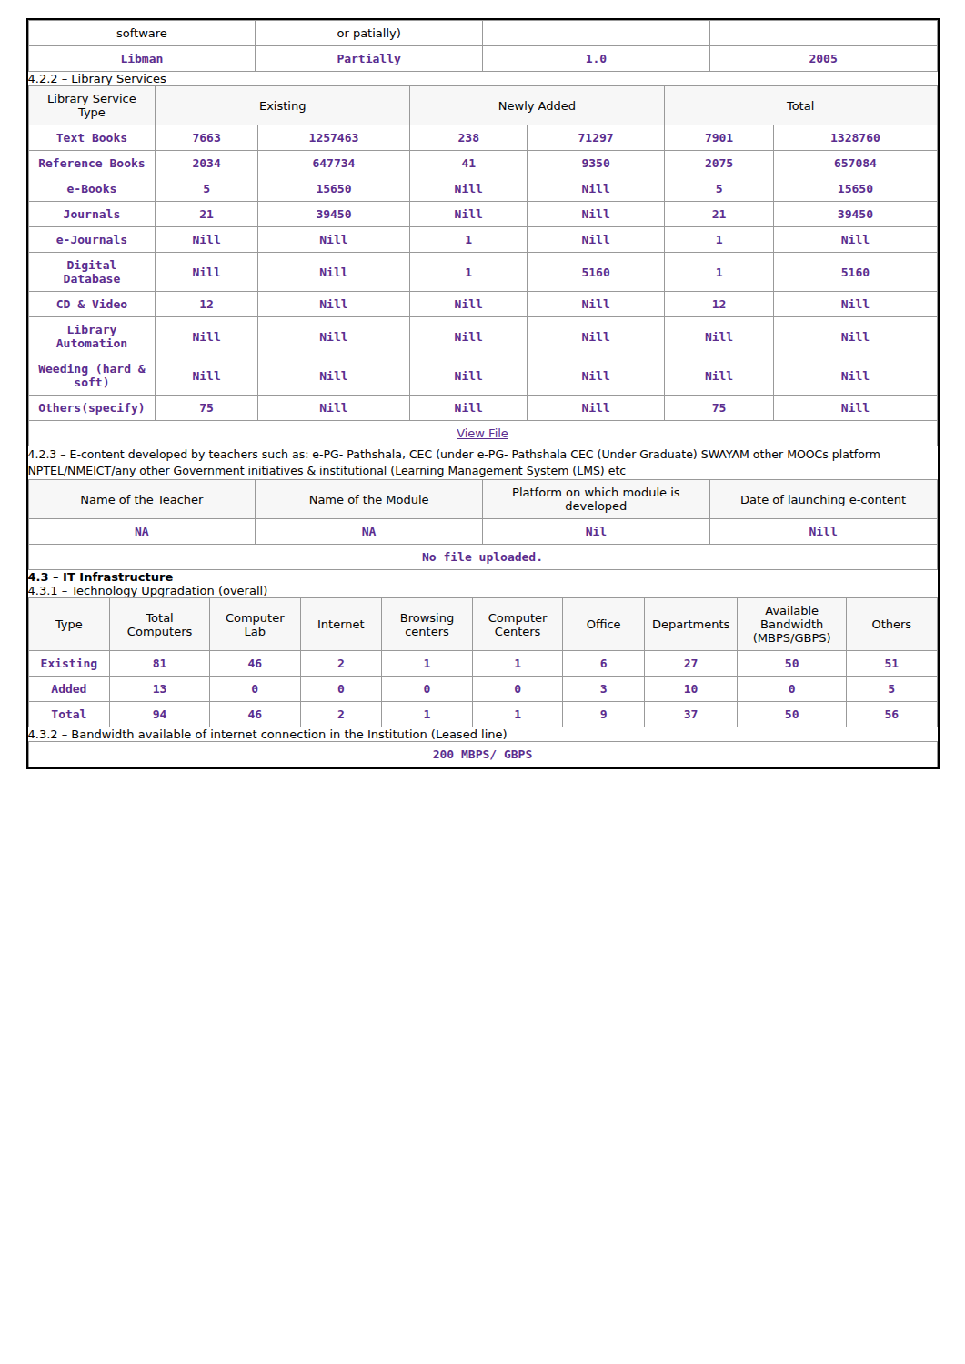| / software / or patially) / / / / Libman / Partially / 1.0 / 2005 / |
| 4.2.2 – Library Services |
| / Library Service Type / Existing / Newly Added / Total / / Text Books / 7663 / 1257463 / 238 / 71297 / 7901 / 1328760 / / Reference Books / 2034 / 647734 / 41 / 9350 / 2075 / 657084 / / e-Books / 5 / 15650 / Nill / Nill / 5 / 15650 / / Journals / 21 / 39450 / Nill / Nill / 21 / 39450 / / e-Journals / Nill / Nill / 1 / Nill / 1 / Nill / / Digital Database / Nill / Nill / 1 / 5160 / 1 / 5160 / / CD & Video / 12 / Nill / Nill / Nill / 12 / Nill / / Library Automation / Nill / Nill / Nill / Nill / Nill / Nill / / Weeding (hard & soft) / Nill / Nill / Nill / Nill / Nill / Nill / / Others(specify) / 75 / Nill / Nill / Nill / 75 / Nill / / View File / |
| 4.2.3 – E-content developed by teachers such as: e-PG- Pathshala, CEC (under e-PG- Pathshala CEC (Under Graduate) SWAYAM other MOOCs platform NPTEL/NMEICT/any other Government initiatives & institutional (Learning Management System (LMS) etc |
| / Name of the Teacher / Name of the Module / Platform on which module is developed / Date of launching e-content / / NA / NA / Nil / Nill / / No file uploaded. / |
| 4.3 – IT Infrastructure |
| 4.3.1 – Technology Upgradation (overall) |
| / Type / Total Computers / Computer Lab / Internet / Browsing centers / Computer Centers / Office / Departments / Available Bandwidth (MBPS/GBPS) / Others / / Existing / 81 / 46 / 2 / 1 / 1 / 6 / 27 / 50 / 51 / / Added / 13 / 0 / 0 / 0 / 0 / 3 / 10 / 0 / 5 / / Total / 94 / 46 / 2 / 1 / 1 / 9 / 37 / 50 / 56 / |
| 4.3.2 – Bandwidth available of internet connection in the Institution (Leased line) |
| / 200 MBPS/ GBPS / |